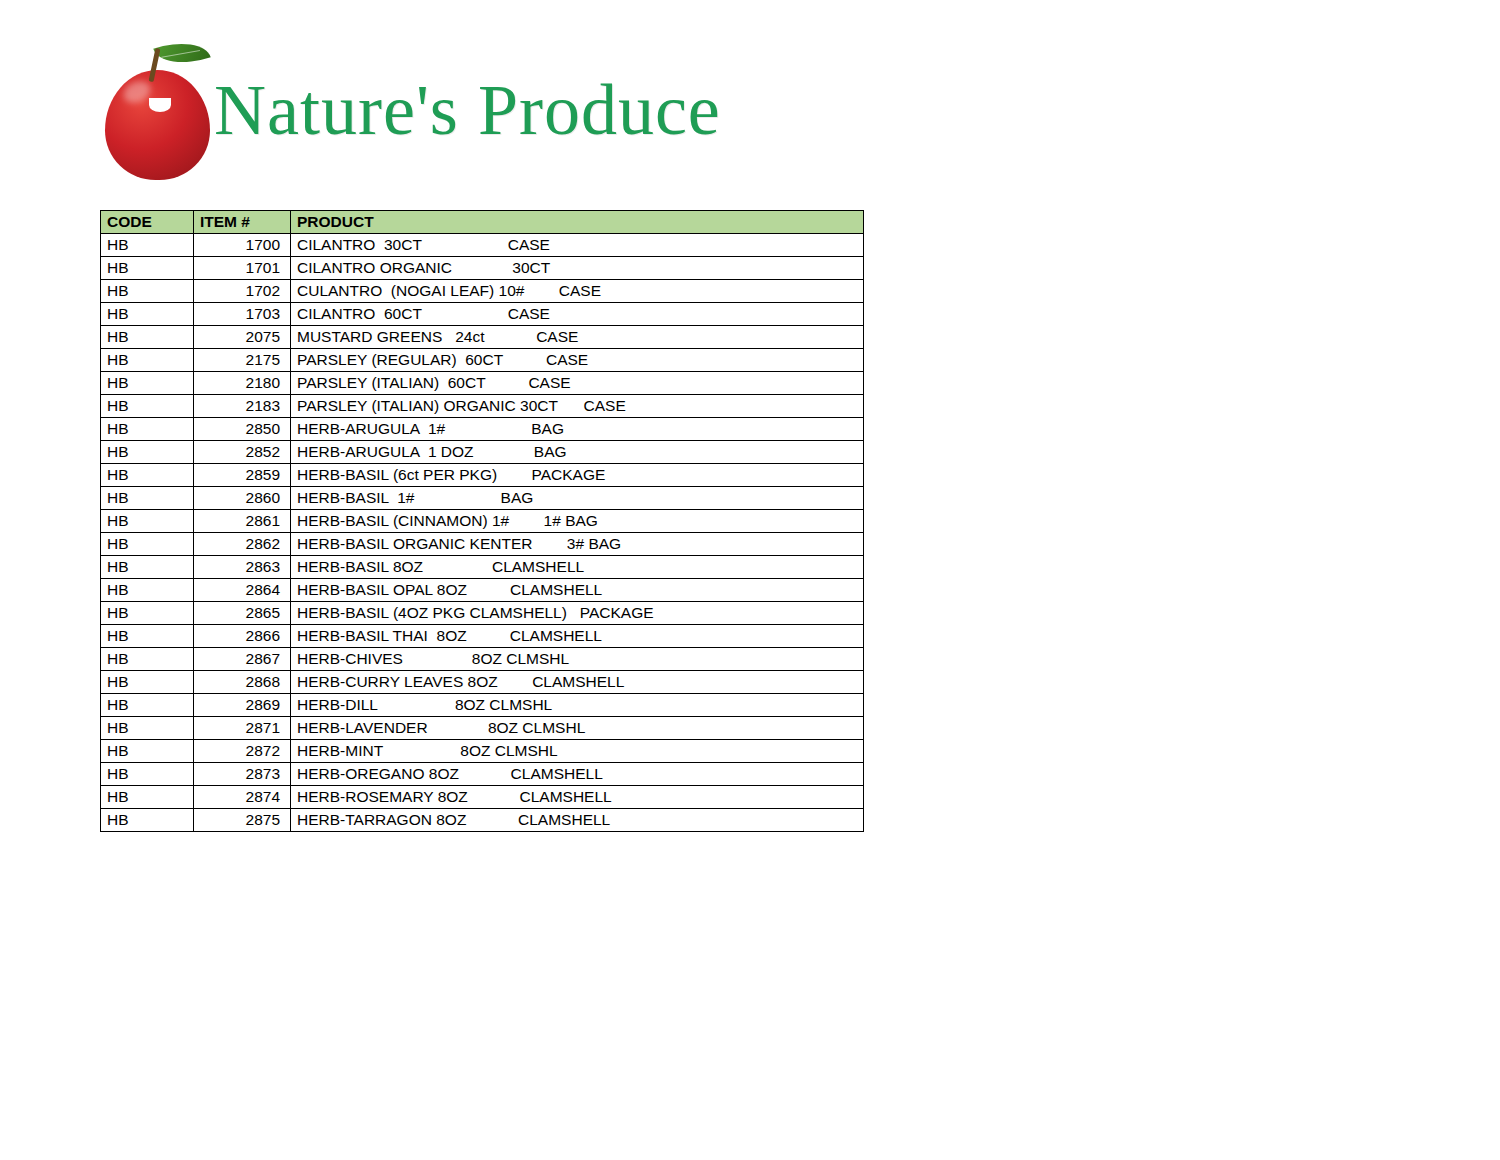Nature's Produce
| CODE | ITEM # | PRODUCT |
| --- | --- | --- |
| HB | 1700 | CILANTRO 30CT CASE |
| HB | 1701 | CILANTRO ORGANIC 30CT |
| HB | 1702 | CULANTRO (NOGAI LEAF) 10# CASE |
| HB | 1703 | CILANTRO 60CT CASE |
| HB | 2075 | MUSTARD GREENS 24ct CASE |
| HB | 2175 | PARSLEY (REGULAR) 60CT CASE |
| HB | 2180 | PARSLEY (ITALIAN) 60CT CASE |
| HB | 2183 | PARSLEY (ITALIAN) ORGANIC 30CT CASE |
| HB | 2850 | HERB-ARUGULA 1# BAG |
| HB | 2852 | HERB-ARUGULA 1 DOZ BAG |
| HB | 2859 | HERB-BASIL (6ct PER PKG) PACKAGE |
| HB | 2860 | HERB-BASIL 1# BAG |
| HB | 2861 | HERB-BASIL (CINNAMON) 1# 1# BAG |
| HB | 2862 | HERB-BASIL ORGANIC KENTER 3# BAG |
| HB | 2863 | HERB-BASIL 8OZ CLAMSHELL |
| HB | 2864 | HERB-BASIL OPAL 8OZ CLAMSHELL |
| HB | 2865 | HERB-BASIL (4OZ PKG CLAMSHELL) PACKAGE |
| HB | 2866 | HERB-BASIL THAI 8OZ CLAMSHELL |
| HB | 2867 | HERB-CHIVES 8OZ CLMSHL |
| HB | 2868 | HERB-CURRY LEAVES 8OZ CLAMSHELL |
| HB | 2869 | HERB-DILL 8OZ CLMSHL |
| HB | 2871 | HERB-LAVENDER 8OZ CLMSHL |
| HB | 2872 | HERB-MINT 8OZ CLMSHL |
| HB | 2873 | HERB-OREGANO 8OZ CLAMSHELL |
| HB | 2874 | HERB-ROSEMARY 8OZ CLAMSHELL |
| HB | 2875 | HERB-TARRAGON 8OZ CLAMSHELL |